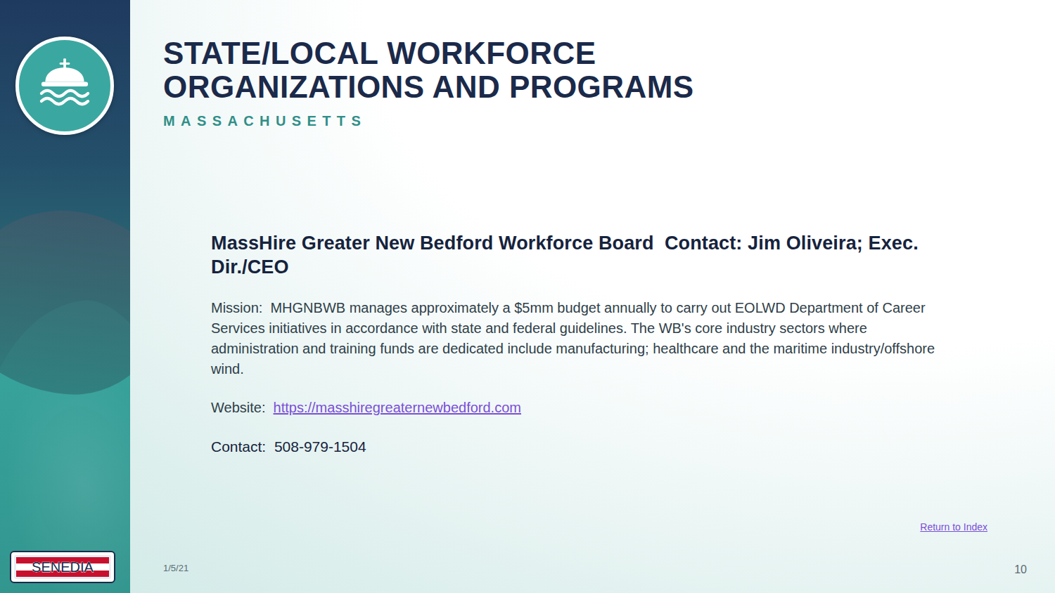We
Build
Submarines
State/Local Workforce
Organizations and Programs
Massachusetts
MassHire Greater New Bedford Workforce Board Contact: Jim Oliveira; Exec. Dir./CEO
Mission: MHGNBWB manages approximately a $5mm budget annually to carry out EOLWD Department of Career Services initiatives in accordance with state and federal guidelines. The WB's core industry sectors where administration and training funds are dedicated include manufacturing; healthcare and the maritime industry/offshore wind.
Website: https://masshiregreaternewbedford.com
Contact: 508-979-1504
Return to Index
1/5/21
10
SENEDIA